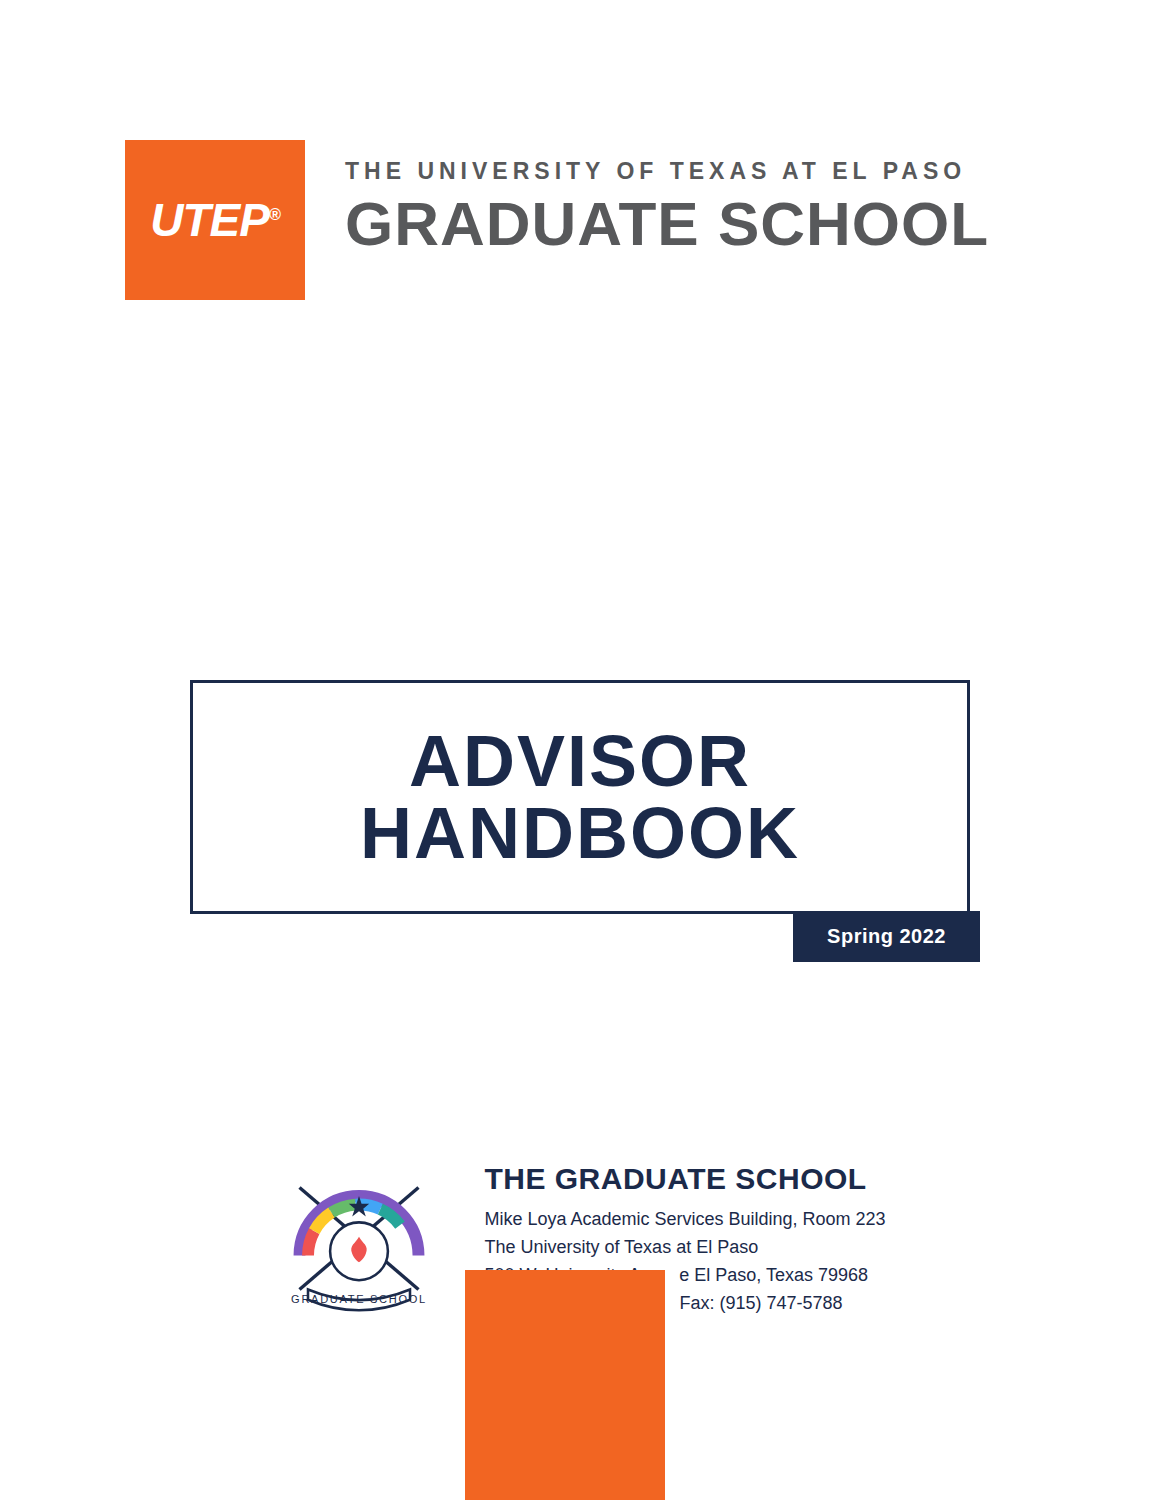UTEP®
The University of Texas at El Paso
Graduate School
Advisor Handbook
Spring 2022
GRADUATE SCHOOL
The Graduate School
Mike Loya Academic Services Building, Room 223
The University of Texas at El Paso
500 W. University Avenue El Paso, Texas 79968
Phone: (915) 747-5491 Fax: (915) 747-5788
www.utep.edu/graduate